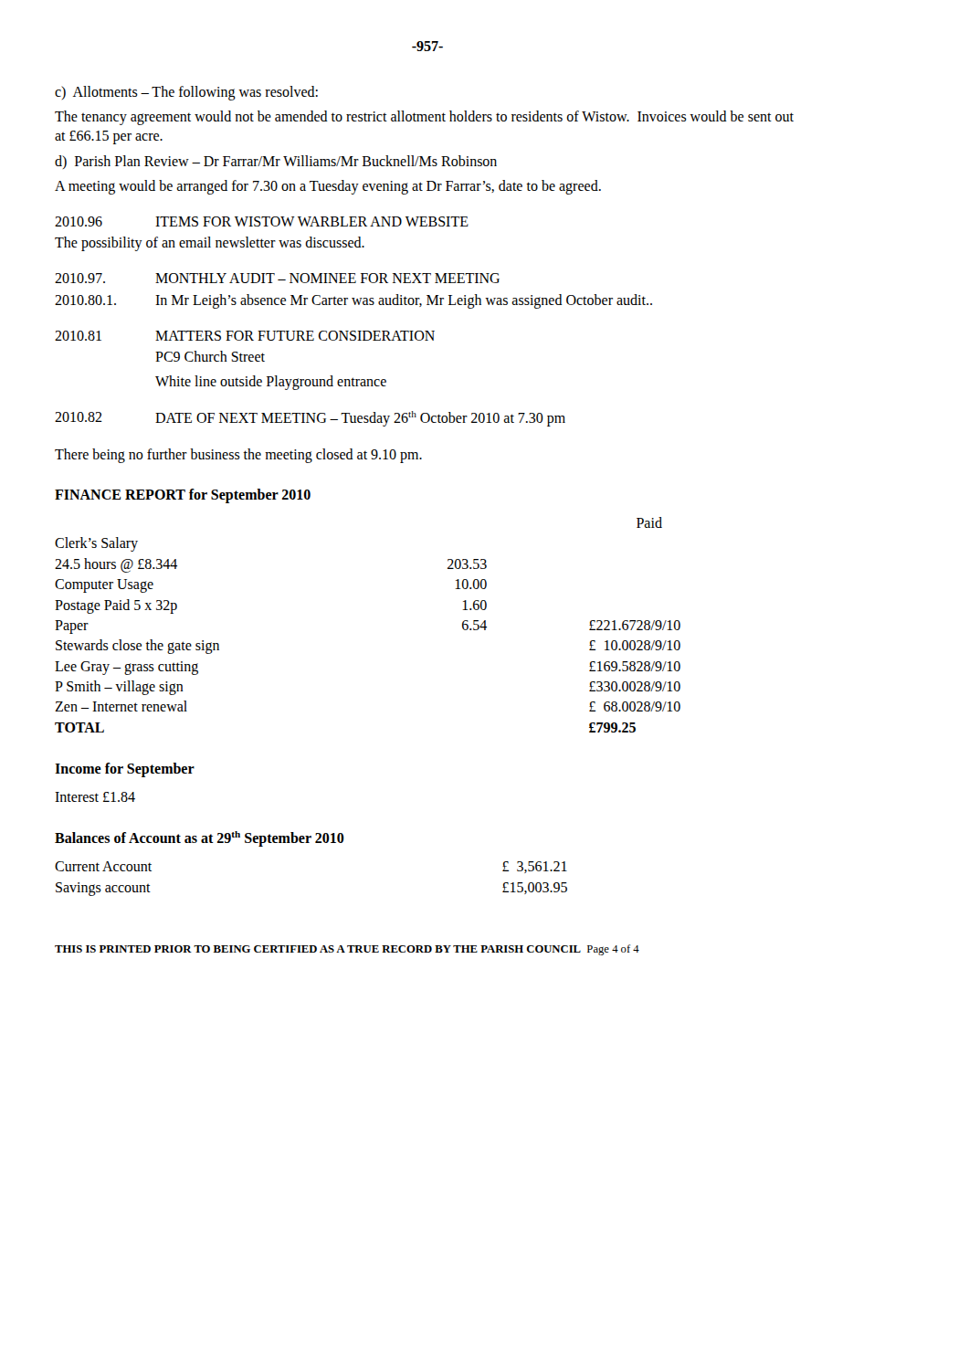-957-
c) Allotments – The following was resolved:
The tenancy agreement would not be amended to restrict allotment holders to residents of Wistow. Invoices would be sent out at £66.15 per acre.
d) Parish Plan Review – Dr Farrar/Mr Williams/Mr Bucknell/Ms Robinson
A meeting would be arranged for 7.30 on a Tuesday evening at Dr Farrar’s, date to be agreed.
2010.96
ITEMS FOR WISTOW WARBLER AND WEBSITE
The possibility of an email newsletter was discussed.
2010.97.
MONTHLY AUDIT – NOMINEE FOR NEXT MEETING
2010.80.1.
In Mr Leigh’s absence Mr Carter was auditor, Mr Leigh was assigned October audit..
2010.81
MATTERS FOR FUTURE CONSIDERATION
PC9 Church Street
White line outside Playground entrance
2010.82
DATE OF NEXT MEETING – Tuesday 26th October 2010 at 7.30 pm
There being no further business the meeting closed at 9.10 pm.
FINANCE REPORT for September 2010
| | | | Paid |
| Clerk’s Salary | | | |
| 24.5 hours @ £8.344 | 203.53 | | |
| Computer Usage | 10.00 | | |
| Postage Paid 5 x 32p | 1.60 | | |
| Paper | 6.54 | £221.67 | 28/9/10 |
| Stewards close the gate sign | | £ 10.00 | 28/9/10 |
| Lee Gray – grass cutting | | £169.58 | 28/9/10 |
| P Smith – village sign | | £330.00 | 28/9/10 |
| Zen – Internet renewal | | £ 68.00 | 28/9/10 |
| TOTAL | | £799.25 | |
Income for September
Interest £1.84
Balances of Account as at 29th September 2010
| Current Account | £ 3,561.21 |
| Savings account | £15,003.95 |
THIS IS PRINTED PRIOR TO BEING CERTIFIED AS A TRUE RECORD BY THE PARISH COUNCIL Page 4 of 4